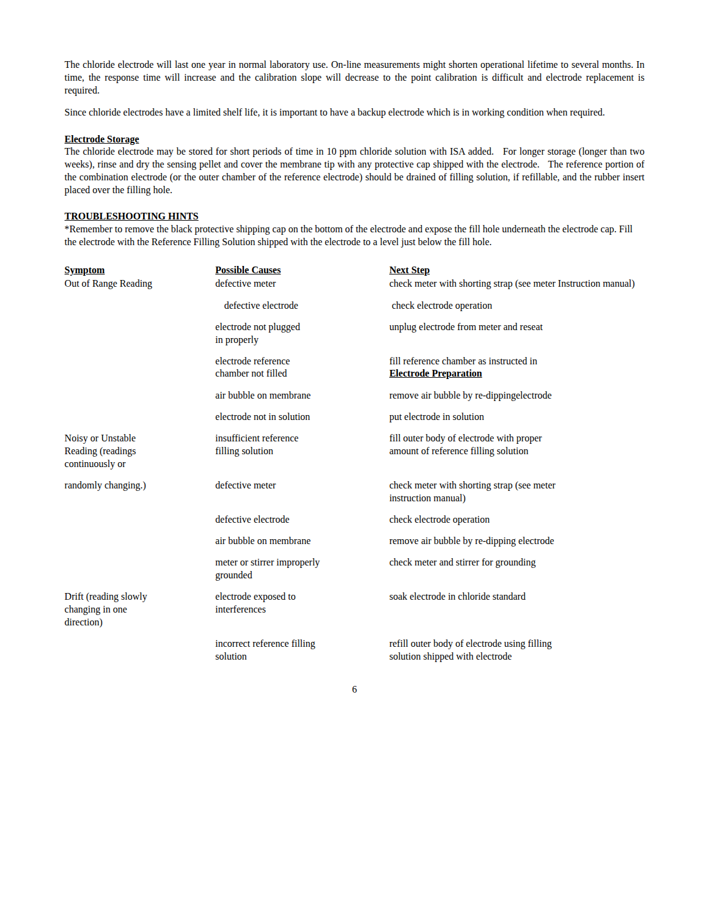The chloride electrode will last one year in normal laboratory use. On-line measurements might shorten operational lifetime to several months. In time, the response time will increase and the calibration slope will decrease to the point calibration is difficult and electrode replacement is required.
Since chloride electrodes have a limited shelf life, it is important to have a backup electrode which is in working condition when required.
Electrode Storage
The chloride electrode may be stored for short periods of time in 10 ppm chloride solution with ISA added. For longer storage (longer than two weeks), rinse and dry the sensing pellet and cover the membrane tip with any protective cap shipped with the electrode. The reference portion of the combination electrode (or the outer chamber of the reference electrode) should be drained of filling solution, if refillable, and the rubber insert placed over the filling hole.
TROUBLESHOOTING HINTS
*Remember to remove the black protective shipping cap on the bottom of the electrode and expose the fill hole underneath the electrode cap. Fill the electrode with the Reference Filling Solution shipped with the electrode to a level just below the fill hole.
| Symptom | Possible Causes | Next Step |
| --- | --- | --- |
| Out of Range Reading | defective meter | check meter with shorting strap (see meter Instruction manual) |
| | defective electrode | check electrode operation |
| | electrode not plugged in properly | unplug electrode from meter and reseat |
| | electrode reference chamber not filled | fill reference chamber as instructed in Electrode Preparation |
| | air bubble on membrane | remove air bubble by re-dippingelectrode |
| | electrode not in solution | put electrode in solution |
| Noisy or Unstable Reading (readings continuously or | insufficient reference filling solution | fill outer body of electrode with proper amount of reference filling solution |
| randomly changing.) | defective meter | check meter with shorting strap (see meter instruction manual) |
| | defective electrode | check electrode operation |
| | air bubble on membrane | remove air bubble by re-dipping electrode |
| | meter or stirrer improperly grounded | check meter and stirrer for grounding |
| Drift (reading slowly changing in one direction) | electrode exposed to interferences | soak electrode in chloride standard |
| | incorrect reference filling solution | refill outer body of electrode using filling solution shipped with electrode |
6